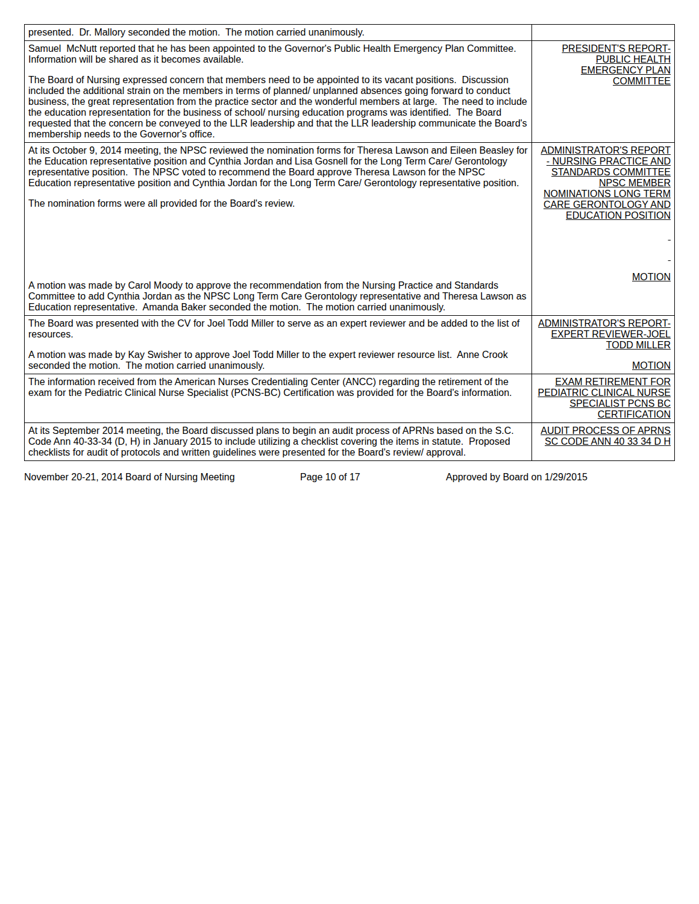| presented. Dr. Mallory seconded the motion. The motion carried unanimously. | |
| Samuel McNutt reported that he has been appointed to the Governor's Public Health Emergency Plan Committee. Information will be shared as it becomes available. The Board of Nursing expressed concern that members need to be appointed to its vacant positions. Discussion included the additional strain on the members in terms of planned/ unplanned absences going forward to conduct business, the great representation from the practice sector and the wonderful members at large. The need to include the education representation for the business of school/ nursing education programs was identified. The Board requested that the concern be conveyed to the LLR leadership and that the LLR leadership communicate the Board's membership needs to the Governor's office. | PRESIDENT'S REPORT-PUBLIC HEALTH EMERGENCY PLAN COMMITTEE |
| At its October 9, 2014 meeting, the NPSC reviewed the nomination forms for Theresa Lawson and Eileen Beasley for the Education representative position and Cynthia Jordan and Lisa Gosnell for the Long Term Care/ Gerontology representative position. The NPSC voted to recommend the Board approve Theresa Lawson for the NPSC Education representative position and Cynthia Jordan for the Long Term Care/ Gerontology representative position. The nomination forms were all provided for the Board's review. A motion was made by Carol Moody to approve the recommendation from the Nursing Practice and Standards Committee to add Cynthia Jordan as the NPSC Long Term Care Gerontology representative and Theresa Lawson as Education representative. Amanda Baker seconded the motion. The motion carried unanimously. | ADMINISTRATOR'S REPORT - NURSING PRACTICE AND STANDARDS COMMITTEE NPSC MEMBER NOMINATIONS LONG TERM CARE GERONTOLOGY AND EDUCATION POSITION MOTION |
| The Board was presented with the CV for Joel Todd Miller to serve as an expert reviewer and be added to the list of resources. A motion was made by Kay Swisher to approve Joel Todd Miller to the expert reviewer resource list. Anne Crook seconded the motion. The motion carried unanimously. | ADMINISTRATOR'S REPORT-EXPERT REVIEWER-JOEL TODD MILLER MOTION |
| The information received from the American Nurses Credentialing Center (ANCC) regarding the retirement of the exam for the Pediatric Clinical Nurse Specialist (PCNS-BC) Certification was provided for the Board's information. | EXAM RETIREMENT FOR PEDIATRIC CLINICAL NURSE SPECIALIST PCNS BC CERTIFICATION |
| At its September 2014 meeting, the Board discussed plans to begin an audit process of APRNs based on the S.C. Code Ann 40-33-34 (D, H) in January 2015 to include utilizing a checklist covering the items in statute. Proposed checklists for audit of protocols and written guidelines were presented for the Board's review/ approval. | AUDIT PROCESS OF APRNS SC CODE ANN 40 33 34 D H |
November 20-21, 2014 Board of Nursing Meeting Page 10 of 17 Approved by Board on 1/29/2015